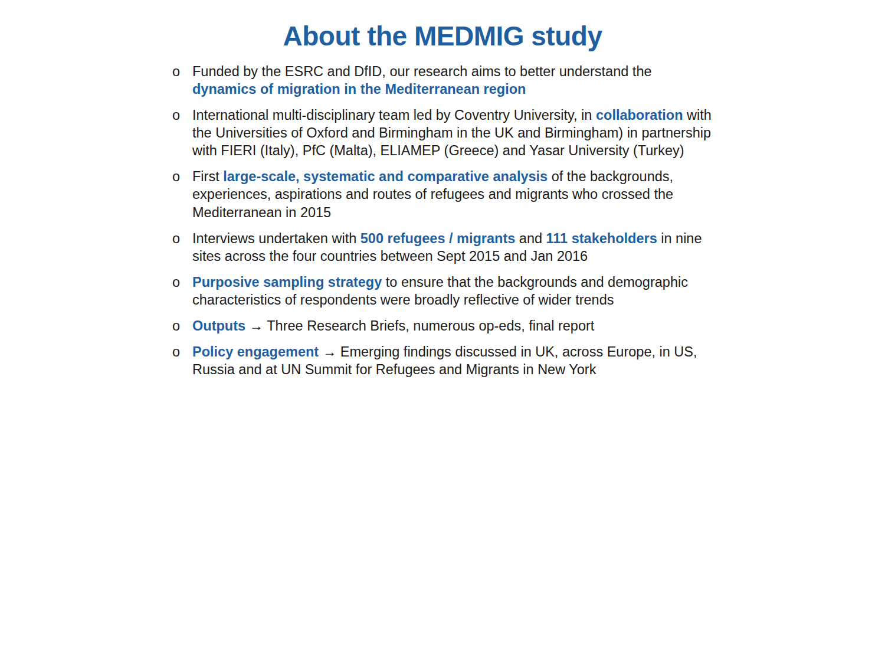About the MEDMIG study
Funded by the ESRC and DfID, our research aims to better understand the dynamics of migration in the Mediterranean region
International multi-disciplinary team led by Coventry University, in collaboration with the Universities of Oxford and Birmingham in the UK and Birmingham) in partnership with FIERI (Italy), PfC (Malta), ELIAMEP (Greece) and Yasar University (Turkey)
First large-scale, systematic and comparative analysis of the backgrounds, experiences, aspirations and routes of refugees and migrants who crossed the Mediterranean in 2015
Interviews undertaken with 500 refugees / migrants and 111 stakeholders in nine sites across the four countries between Sept 2015 and Jan 2016
Purposive sampling strategy to ensure that the backgrounds and demographic characteristics of respondents were broadly reflective of wider trends
Outputs → Three Research Briefs, numerous op-eds, final report
Policy engagement → Emerging findings discussed in UK, across Europe, in US, Russia and at UN Summit for Refugees and Migrants in New York